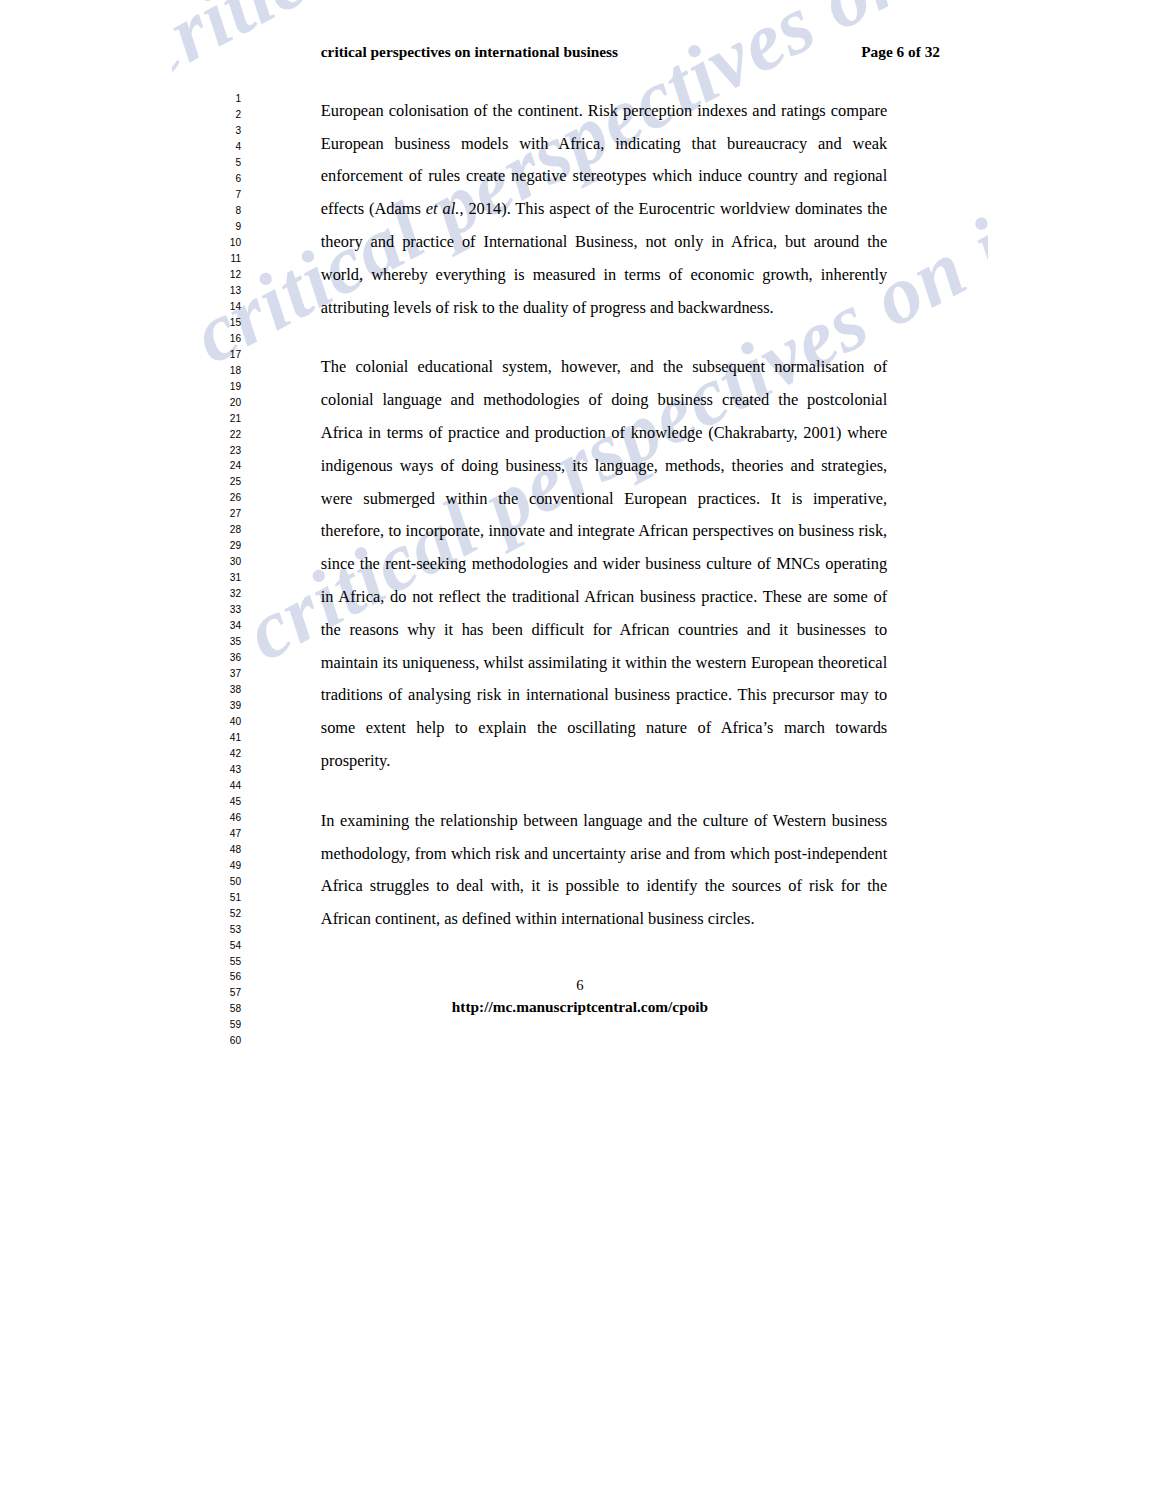critical perspectives on international business critical perspectives on international business critical perspectives on international business
critical perspectives on international business
Page 6 of 32
1
2
3
4
5
6
7
8
9
10
11
12
13
14
15
16
17
18
19
20
21
22
23
24
25
26
27
28
29
30
31
32
33
34
35
36
37
38
39
40
41
42
43
44
45
46
47
48
49
50
51
52
53
54
55
56
57
58
59
60
European colonisation of the continent. Risk perception indexes and ratings compare European business models with Africa, indicating that bureaucracy and weak enforcement of rules create negative stereotypes which induce country and regional effects (Adams et al., 2014). This aspect of the Eurocentric worldview dominates the theory and practice of International Business, not only in Africa, but around the world, whereby everything is measured in terms of economic growth, inherently attributing levels of risk to the duality of progress and backwardness.
The colonial educational system, however, and the subsequent normalisation of colonial language and methodologies of doing business created the postcolonial Africa in terms of practice and production of knowledge (Chakrabarty, 2001) where indigenous ways of doing business, its language, methods, theories and strategies, were submerged within the conventional European practices. It is imperative, therefore, to incorporate, innovate and integrate African perspectives on business risk, since the rent-seeking methodologies and wider business culture of MNCs operating in Africa, do not reflect the traditional African business practice. These are some of the reasons why it has been difficult for African countries and it businesses to maintain its uniqueness, whilst assimilating it within the western European theoretical traditions of analysing risk in international business practice. This precursor may to some extent help to explain the oscillating nature of Africa’s march towards prosperity.
In examining the relationship between language and the culture of Western business methodology, from which risk and uncertainty arise and from which post-independent Africa struggles to deal with, it is possible to identify the sources of risk for the African continent, as defined within international business circles.
6
http://mc.manuscriptcentral.com/cpoib